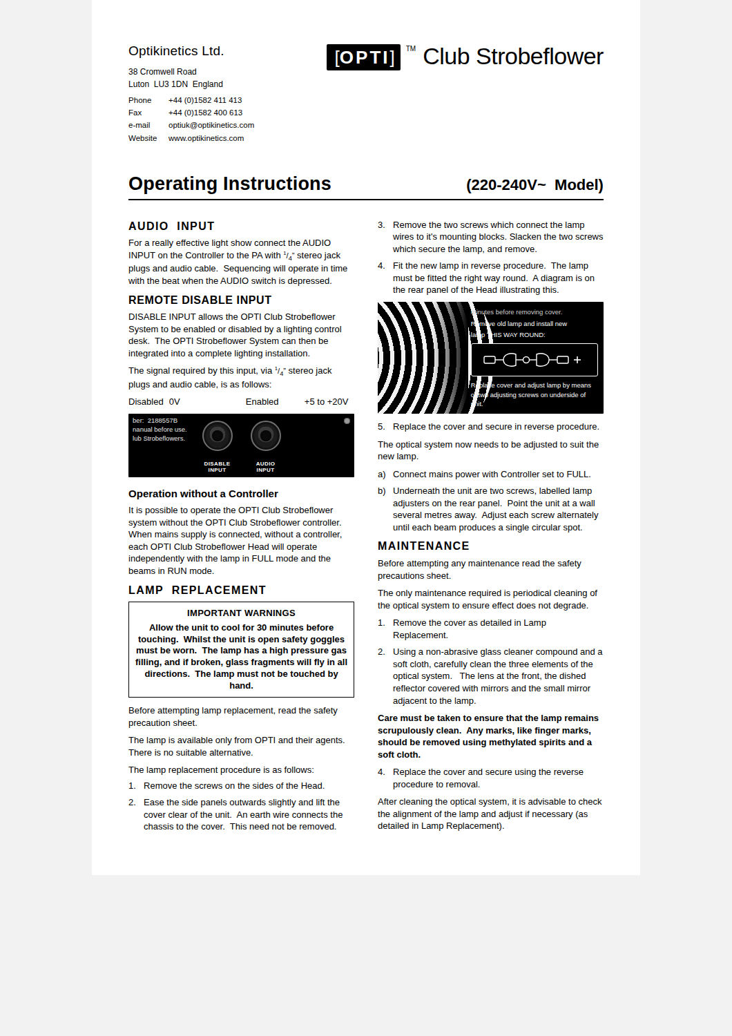Optikinetics Ltd.
38 Cromwell Road
Luton LU3 1DN England
| Phone | +44 (0)1582 411 413 |
| Fax | +44 (0)1582 400 613 |
| e-mail | optiuk@optikinetics.com |
| Website | www.optikinetics.com |
[OPTI] TM Club Strobeflower
Operating Instructions
(220-240V~ Model)
AUDIO INPUT
For a really effective light show connect the AUDIO INPUT on the Controller to the PA with 1/4” stereo jack plugs and audio cable. Sequencing will operate in time with the beat when the AUDIO switch is depressed.
REMOTE DISABLE INPUT
DISABLE INPUT allows the OPTI Club Strobeflower System to be enabled or disabled by a lighting control desk. The OPTI Strobeflower System can then be integrated into a complete lighting installation.
The signal required by this input, via 1/4” stereo jack plugs and audio cable, is as follows:
| Disabled | 0V | Enabled | +5 to +20V |
ber: 2188557B
nanual before use.
lub Strobeflowers.
DISABLE
INPUT AUDIO
INPUT
Operation without a Controller
It is possible to operate the OPTI Club Strobeflower system without the OPTI Club Strobeflower controller. When mains supply is connected, without a controller, each OPTI Club Strobeflower Head will operate independently with the lamp in FULL mode and the beams in RUN mode.
LAMP REPLACEMENT
IMPORTANT WARNINGS
Allow the unit to cool for 30 minutes before touching. Whilst the unit is open safety goggles must be worn. The lamp has a high pressure gas filling, and if broken, glass fragments will fly in all directions. The lamp must not be touched by hand.
Before attempting lamp replacement, read the safety precaution sheet.
The lamp is available only from OPTI and their agents. There is no suitable alternative.
The lamp replacement procedure is as follows:
Remove the screws on the sides of the Head.
Ease the side panels outwards slightly and lift the cover clear of the unit. An earth wire connects the chassis to the cover. This need not be removed.
Remove the two screws which connect the lamp wires to it's mounting blocks. Slacken the two screws which secure the lamp, and remove.
Fit the new lamp in reverse procedure. The lamp must be fitted the right way round. A diagram is on the rear panel of the Head illustrating this.
minutes before removing cover. Remove old lamp and install new lamp THIS WAY ROUND:
Replace cover and adjust lamp by means of two adjusting screws on underside of unit.
Replace the cover and secure in reverse procedure.
The optical system now needs to be adjusted to suit the new lamp.
Connect mains power with Controller set to FULL.
Underneath the unit are two screws, labelled lamp adjusters on the rear panel. Point the unit at a wall several metres away. Adjust each screw alternately until each beam produces a single circular spot.
MAINTENANCE
Before attempting any maintenance read the safety precautions sheet.
The only maintenance required is periodical cleaning of the optical system to ensure effect does not degrade.
Remove the cover as detailed in Lamp Replacement.
Using a non-abrasive glass cleaner compound and a soft cloth, carefully clean the three elements of the optical system. The lens at the front, the dished reflector covered with mirrors and the small mirror adjacent to the lamp.
Care must be taken to ensure that the lamp remains scrupulously clean. Any marks, like finger marks, should be removed using methylated spirits and a soft cloth.
Replace the cover and secure using the reverse procedure to removal.
After cleaning the optical system, it is advisable to check the alignment of the lamp and adjust if necessary (as detailed in Lamp Replacement).